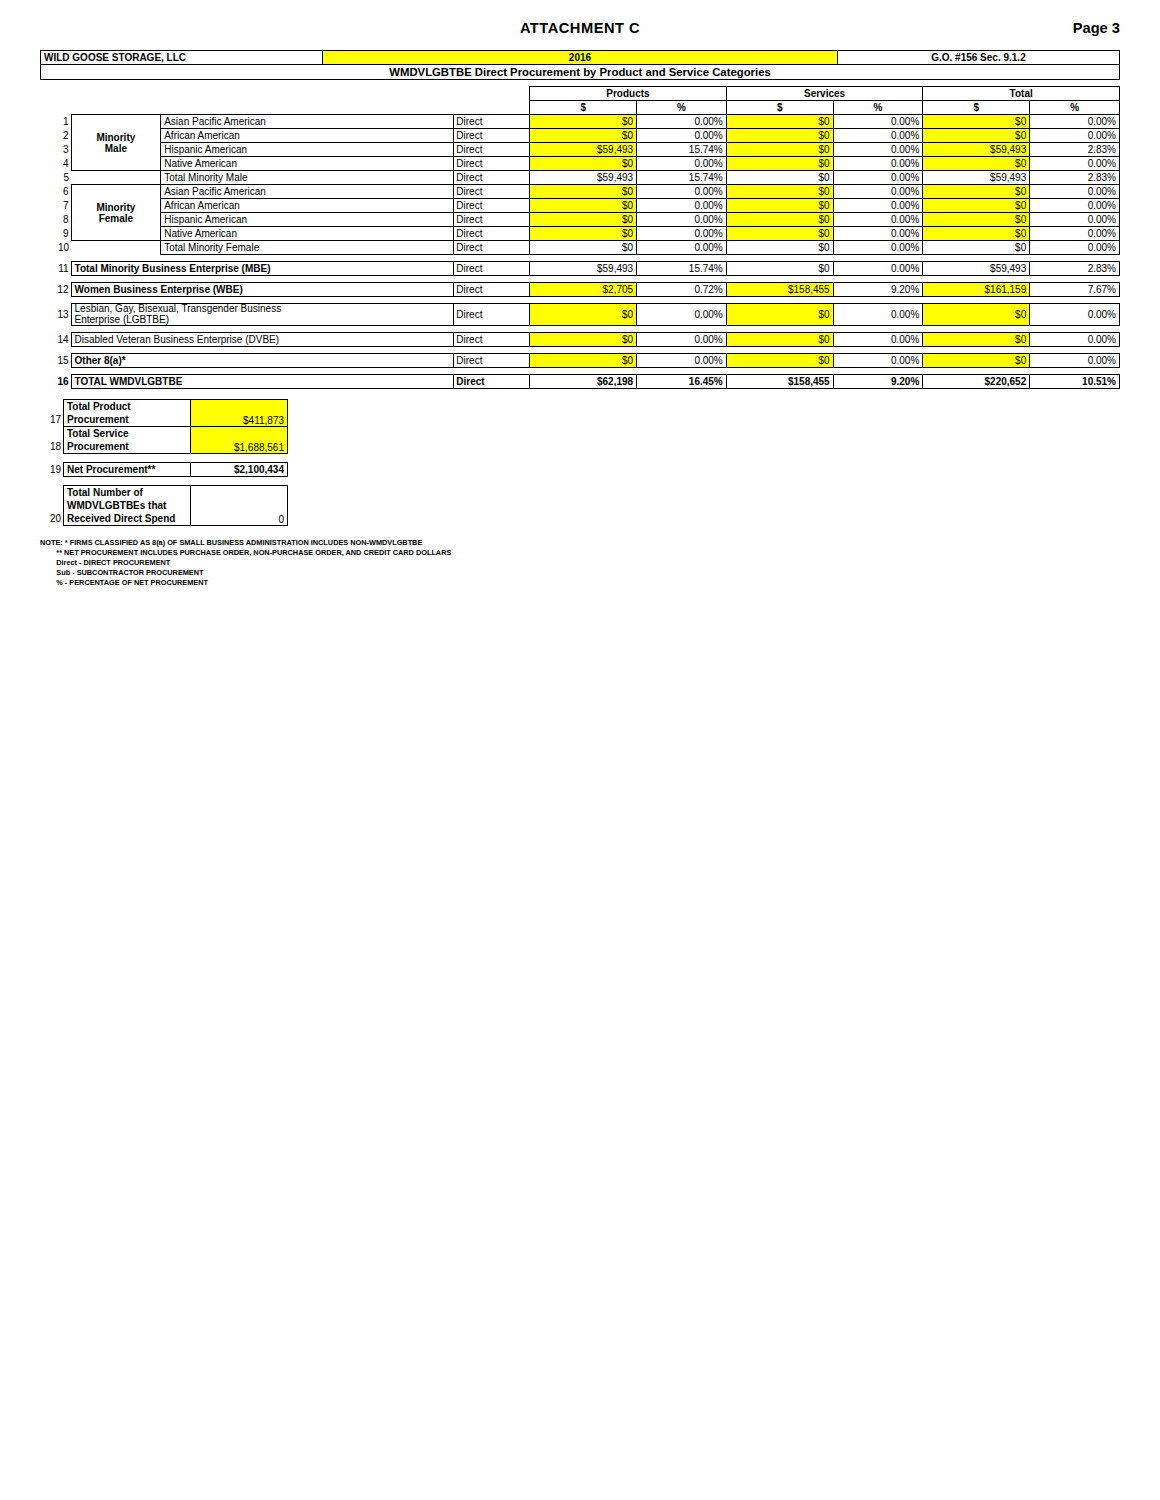ATTACHMENT C Page 3
| WILD GOOSE STORAGE, LLC | 2016 | G.O. #156 Sec. 9.1.2 |
| WMDVLGBTBE Direct Procurement by Product and Service Categories |
| | | | | Products | Services | Total |
| | | | | $ | % | $ | % | $ | % |
| 1 | Minority Male | Asian Pacific American | Direct | $0 | 0.00% | $0 | 0.00% | $0 | 0.00% |
| 2 | African American | Direct | $0 | 0.00% | $0 | 0.00% | $0 | 0.00% |
| 3 | Hispanic American | Direct | $59,493 | 15.74% | $0 | 0.00% | $59,493 | 2.83% |
| 4 | Native American | Direct | $0 | 0.00% | $0 | 0.00% | $0 | 0.00% |
| 5 | | Total Minority Male | Direct | $59,493 | 15.74% | $0 | 0.00% | $59,493 | 2.83% |
| 6 | Minority Female | Asian Pacific American | Direct | $0 | 0.00% | $0 | 0.00% | $0 | 0.00% |
| 7 | African American | Direct | $0 | 0.00% | $0 | 0.00% | $0 | 0.00% |
| 8 | Hispanic American | Direct | $0 | 0.00% | $0 | 0.00% | $0 | 0.00% |
| 9 | Native American | Direct | $0 | 0.00% | $0 | 0.00% | $0 | 0.00% |
| 10 | | Total Minority Female | Direct | $0 | 0.00% | $0 | 0.00% | $0 | 0.00% |
| 11 | Total Minority Business Enterprise (MBE) | Direct | $59,493 | 15.74% | $0 | 0.00% | $59,493 | 2.83% |
| 12 | Women Business Enterprise (WBE) | Direct | $2,705 | 0.72% | $158,455 | 9.20% | $161,159 | 7.67% |
| 13 | Lesbian, Gay, Bisexual, Transgender Business Enterprise (LGBTBE) | Direct | $0 | 0.00% | $0 | 0.00% | $0 | 0.00% |
| 14 | Disabled Veteran Business Enterprise (DVBE) | Direct | $0 | 0.00% | $0 | 0.00% | $0 | 0.00% |
| 15 | Other 8(a)* | Direct | $0 | 0.00% | $0 | 0.00% | $0 | 0.00% |
| 16 | TOTAL WMDVLGBTBE | Direct | $62,198 | 16.45% | $158,455 | 9.20% | $220,652 | 10.51% |
| | Total Product | $411,873 |
| 17 | Procurement |
| | Total Service | $1,688,561 |
| 18 | Procurement |
| 19 | Net Procurement** | $2,100,434 |
| | Total Number of | 0 |
| | WMDVLGBTBEs that |
| 20 | Received Direct Spend |
NOTE: * FIRMS CLASSIFIED AS 8(a) OF SMALL BUSINESS ADMINISTRATION INCLUDES NON-WMDVLGBTBE
** NET PROCUREMENT INCLUDES PURCHASE ORDER, NON-PURCHASE ORDER, AND CREDIT CARD DOLLARS
Direct - DIRECT PROCUREMENT
Sub - SUBCONTRACTOR PROCUREMENT
% - PERCENTAGE OF NET PROCUREMENT